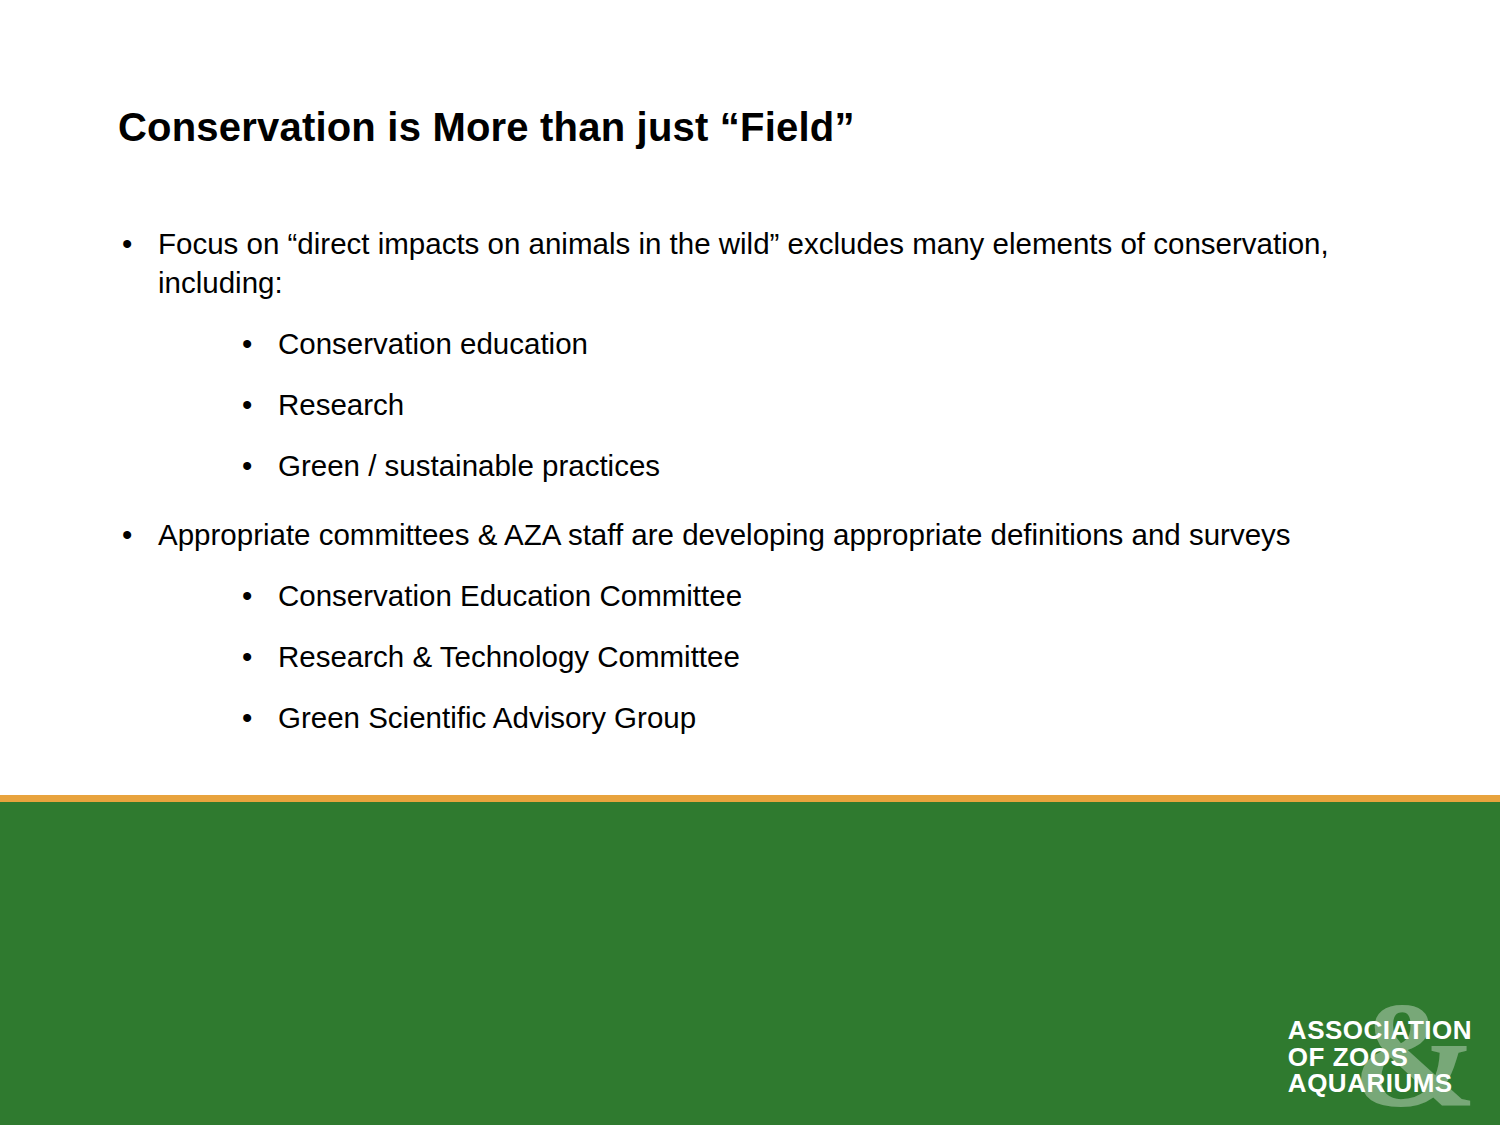Conservation is More than just “Field”
Focus on “direct impacts on animals in the wild” excludes many elements of conservation, including:
Conservation education
Research
Green / sustainable practices
Appropriate committees & AZA staff are developing appropriate definitions and surveys
Conservation Education Committee
Research & Technology Committee
Green Scientific Advisory Group
Association
of Zoos
Aquariums &